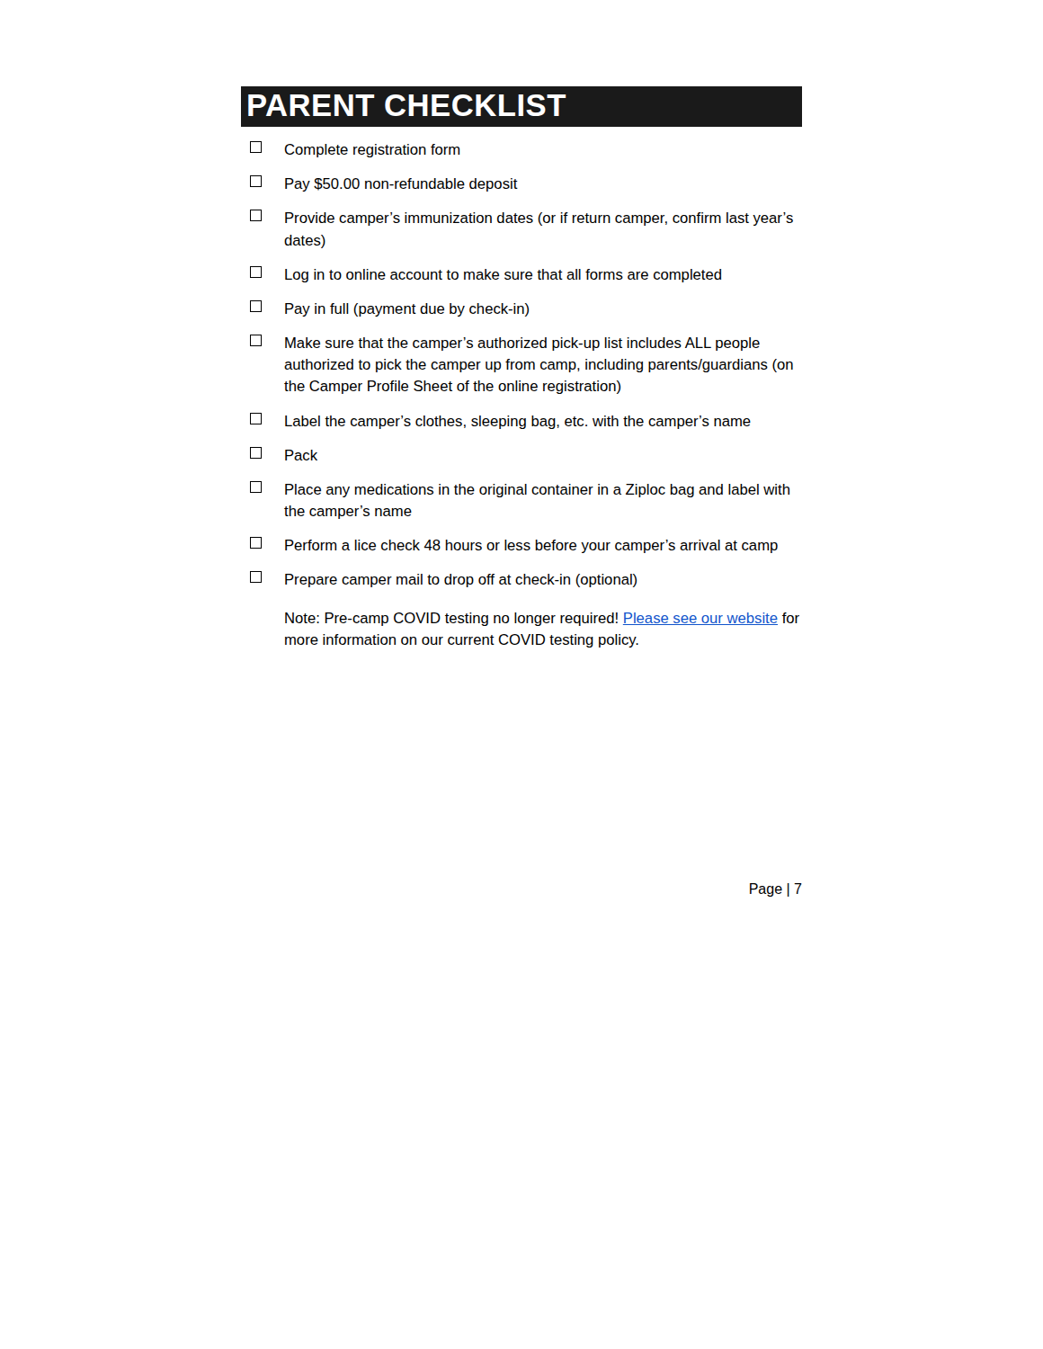PARENT CHECKLIST
Complete registration form
Pay $50.00 non-refundable deposit
Provide camper’s immunization dates (or if return camper, confirm last year’s dates)
Log in to online account to make sure that all forms are completed
Pay in full (payment due by check-in)
Make sure that the camper’s authorized pick-up list includes ALL people authorized to pick the camper up from camp, including parents/guardians (on the Camper Profile Sheet of the online registration)
Label the camper’s clothes, sleeping bag, etc. with the camper’s name
Pack
Place any medications in the original container in a Ziploc bag and label with the camper’s name
Perform a lice check 48 hours or less before your camper’s arrival at camp
Prepare camper mail to drop off at check-in (optional)
Note: Pre-camp COVID testing no longer required! Please see our website for more information on our current COVID testing policy.
Page | 7